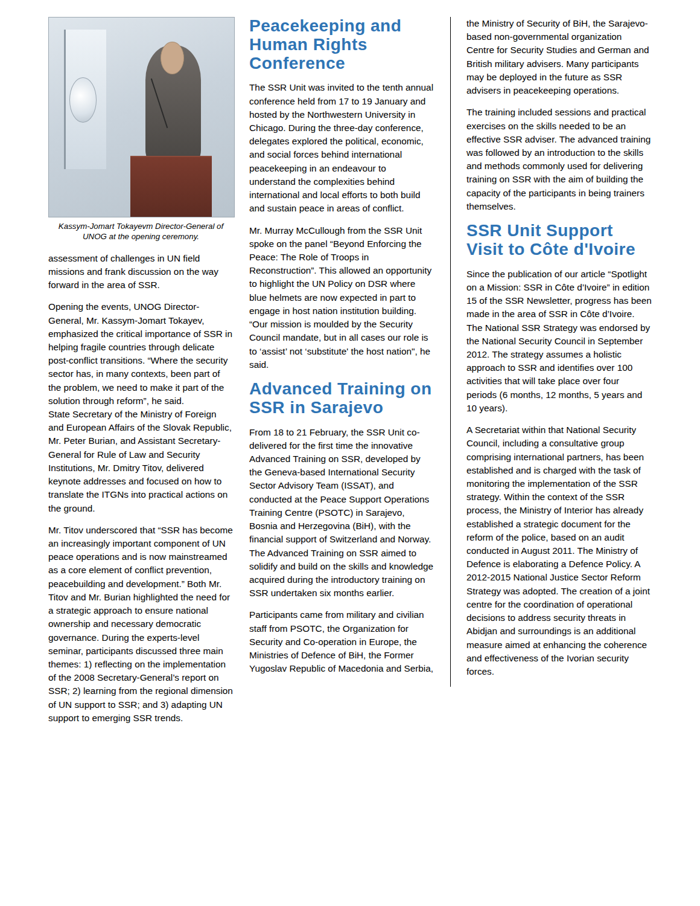Kassym-Jomart Tokayevm Director-General of UNOG at the opening ceremony.
assessment of challenges in UN field missions and frank discussion on the way forward in the area of SSR.
Opening the events, UNOG Director-General, Mr. Kassym-Jomart Tokayev, emphasized the critical importance of SSR in helping fragile countries through delicate post-conflict transitions. “Where the security sector has, in many contexts, been part of the problem, we need to make it part of the solution through reform”, he said.
State Secretary of the Ministry of Foreign and European Affairs of the Slovak Republic, Mr. Peter Burian, and Assistant Secretary-General for Rule of Law and Security Institutions, Mr. Dmitry Titov, delivered keynote addresses and focused on how to translate the ITGNs into practical actions on the ground.
Mr. Titov underscored that “SSR has become an increasingly important component of UN peace operations and is now mainstreamed as a core element of conflict prevention, peacebuilding and development.” Both Mr. Titov and Mr. Burian highlighted the need for a strategic approach to ensure national ownership and necessary democratic governance. During the experts-level seminar, participants discussed three main themes: 1) reflecting on the implementation of the 2008 Secretary-General’s report on SSR; 2) learning from the regional dimension of UN support to SSR; and 3) adapting UN support to emerging SSR trends.
Peacekeeping and Human Rights Conference
The SSR Unit was invited to the tenth annual conference held from 17 to 19 January and hosted by the Northwestern University in Chicago. During the three-day conference, delegates explored the political, economic, and social forces behind international peacekeeping in an endeavour to understand the complexities behind international and local efforts to both build and sustain peace in areas of conflict.
Mr. Murray McCullough from the SSR Unit spoke on the panel “Beyond Enforcing the Peace: The Role of Troops in Reconstruction”. This allowed an opportunity to highlight the UN Policy on DSR where blue helmets are now expected in part to engage in host nation institution building. “Our mission is moulded by the Security Council mandate, but in all cases our role is to ‘assist’ not ‘substitute' the host nation", he said.
Advanced Training on SSR in Sarajevo
From 18 to 21 February, the SSR Unit co-delivered for the first time the innovative Advanced Training on SSR, developed by the Geneva-based International Security Sector Advisory Team (ISSAT), and conducted at the Peace Support Operations Training Centre (PSOTC) in Sarajevo, Bosnia and Herzegovina (BiH), with the financial support of Switzerland and Norway. The Advanced Training on SSR aimed to solidify and build on the skills and knowledge acquired during the introductory training on SSR undertaken six months earlier.
Participants came from military and civilian staff from PSOTC, the Organization for Security and Co-operation in Europe, the Ministries of Defence of BiH, the Former Yugoslav Republic of Macedonia and Serbia,
the Ministry of Security of BiH, the Sarajevo-based non-governmental organization Centre for Security Studies and German and British military advisers. Many participants may be deployed in the future as SSR advisers in peacekeeping operations.
The training included sessions and practical exercises on the skills needed to be an effective SSR adviser. The advanced training was followed by an introduction to the skills and methods commonly used for delivering training on SSR with the aim of building the capacity of the participants in being trainers themselves.
SSR Unit Support Visit to Côte d'Ivoire
Since the publication of our article “Spotlight on a Mission: SSR in Côte d’Ivoire” in edition 15 of the SSR Newsletter, progress has been made in the area of SSR in Côte d’Ivoire. The National SSR Strategy was endorsed by the National Security Council in September 2012. The strategy assumes a holistic approach to SSR and identifies over 100 activities that will take place over four periods (6 months, 12 months, 5 years and 10 years).
A Secretariat within that National Security Council, including a consultative group comprising international partners, has been established and is charged with the task of monitoring the implementation of the SSR strategy. Within the context of the SSR process, the Ministry of Interior has already established a strategic document for the reform of the police, based on an audit conducted in August 2011. The Ministry of Defence is elaborating a Defence Policy. A 2012-2015 National Justice Sector Reform Strategy was adopted. The creation of a joint centre for the coordination of operational decisions to address security threats in Abidjan and surroundings is an additional measure aimed at enhancing the coherence and effectiveness of the Ivorian security forces.